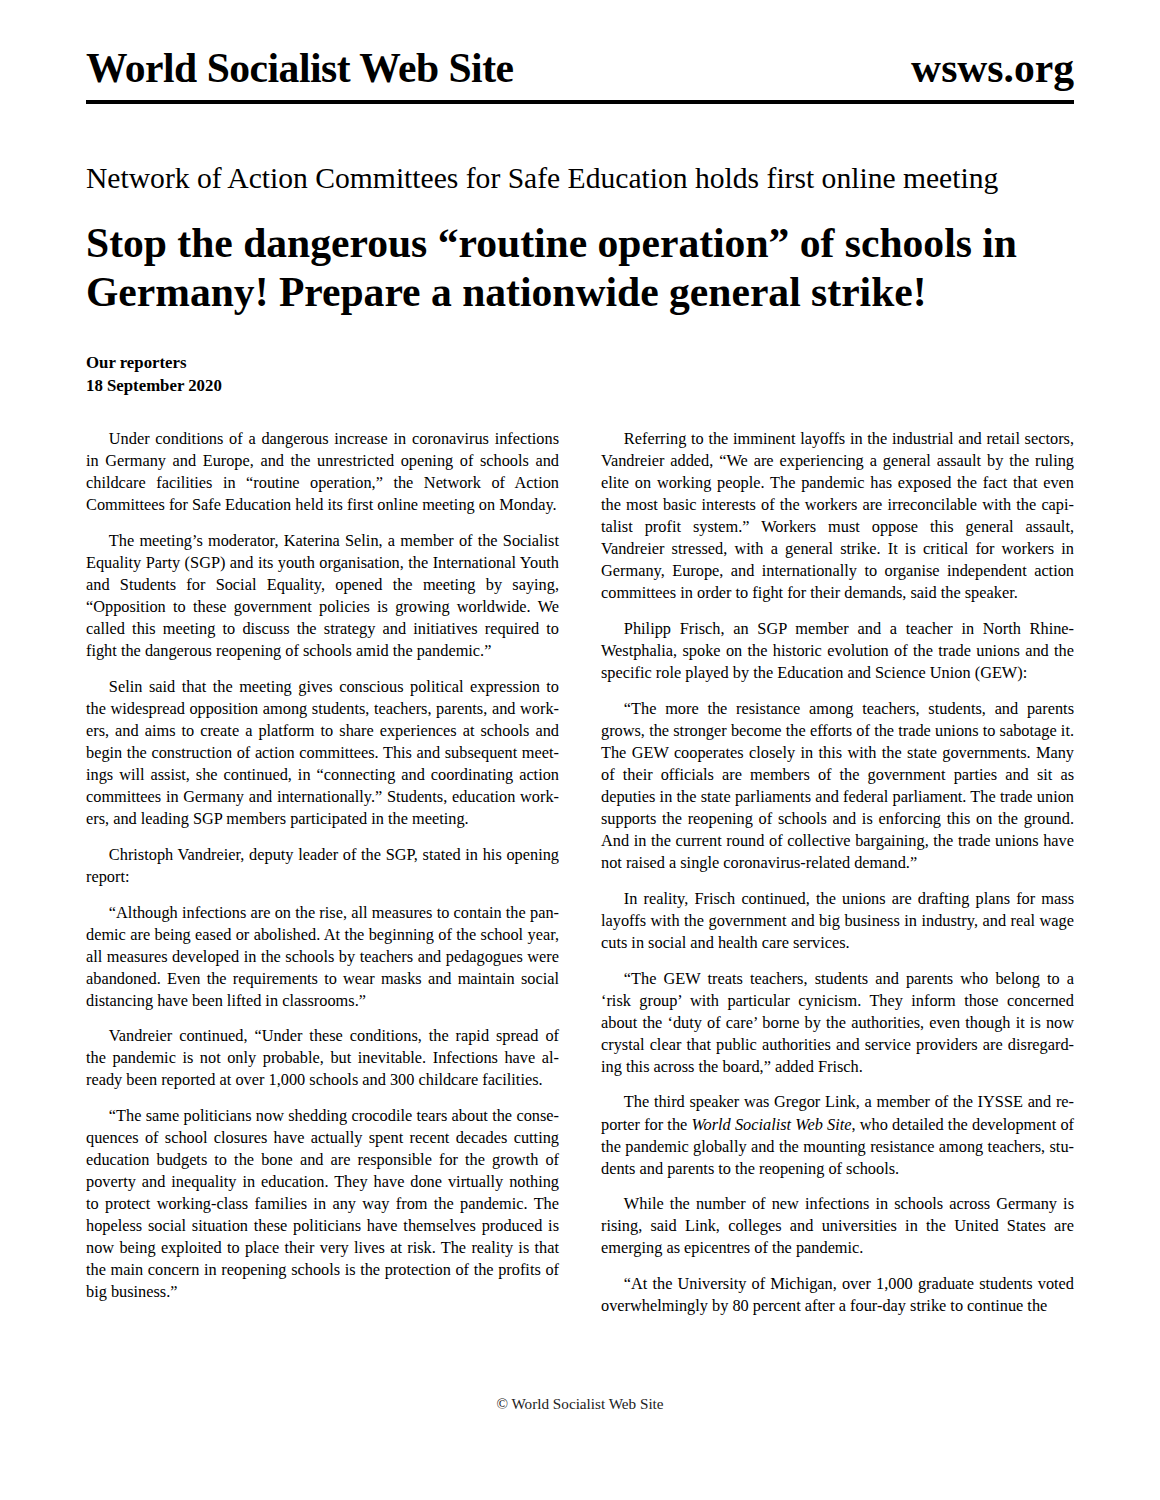World Socialist Web Site
wsws.org
Network of Action Committees for Safe Education holds first online meeting
Stop the dangerous “routine operation” of schools in Germany! Prepare a nationwide general strike!
Our reporters 18 September 2020
Under conditions of a dangerous increase in coronavirus infections in Germany and Europe, and the unrestricted opening of schools and childcare facilities in “routine operation,” the Network of Action Committees for Safe Education held its first online meeting on Monday.
The meeting’s moderator, Katerina Selin, a member of the Socialist Equality Party (SGP) and its youth organisation, the International Youth and Students for Social Equality, opened the meeting by saying, “Opposition to these government policies is growing worldwide. We called this meeting to discuss the strategy and initiatives required to fight the dangerous reopening of schools amid the pandemic.”
Selin said that the meeting gives conscious political expression to the widespread opposition among students, teachers, parents, and workers, and aims to create a platform to share experiences at schools and begin the construction of action committees. This and subsequent meetings will assist, she continued, in “connecting and coordinating action committees in Germany and internationally.” Students, education workers, and leading SGP members participated in the meeting.
Christoph Vandreier, deputy leader of the SGP, stated in his opening report:
“Although infections are on the rise, all measures to contain the pandemic are being eased or abolished. At the beginning of the school year, all measures developed in the schools by teachers and pedagogues were abandoned. Even the requirements to wear masks and maintain social distancing have been lifted in classrooms.”
Vandreier continued, “Under these conditions, the rapid spread of the pandemic is not only probable, but inevitable. Infections have already been reported at over 1,000 schools and 300 childcare facilities.
“The same politicians now shedding crocodile tears about the consequences of school closures have actually spent recent decades cutting education budgets to the bone and are responsible for the growth of poverty and inequality in education. They have done virtually nothing to protect working-class families in any way from the pandemic. The hopeless social situation these politicians have themselves produced is now being exploited to place their very lives at risk. The reality is that the main concern in reopening schools is the protection of the profits of big business.”
Referring to the imminent layoffs in the industrial and retail sectors, Vandreier added, “We are experiencing a general assault by the ruling elite on working people. The pandemic has exposed the fact that even the most basic interests of the workers are irreconcilable with the capitalist profit system.” Workers must oppose this general assault, Vandreier stressed, with a general strike. It is critical for workers in Germany, Europe, and internationally to organise independent action committees in order to fight for their demands, said the speaker.
Philipp Frisch, an SGP member and a teacher in North Rhine-Westphalia, spoke on the historic evolution of the trade unions and the specific role played by the Education and Science Union (GEW):
“The more the resistance among teachers, students, and parents grows, the stronger become the efforts of the trade unions to sabotage it. The GEW cooperates closely in this with the state governments. Many of their officials are members of the government parties and sit as deputies in the state parliaments and federal parliament. The trade union supports the reopening of schools and is enforcing this on the ground. And in the current round of collective bargaining, the trade unions have not raised a single coronavirus-related demand.”
In reality, Frisch continued, the unions are drafting plans for mass layoffs with the government and big business in industry, and real wage cuts in social and health care services.
“The GEW treats teachers, students and parents who belong to a ‘risk group’ with particular cynicism. They inform those concerned about the ‘duty of care’ borne by the authorities, even though it is now crystal clear that public authorities and service providers are disregarding this across the board,” added Frisch.
The third speaker was Gregor Link, a member of the IYSSE and reporter for the World Socialist Web Site, who detailed the development of the pandemic globally and the mounting resistance among teachers, students and parents to the reopening of schools.
While the number of new infections in schools across Germany is rising, said Link, colleges and universities in the United States are emerging as epicentres of the pandemic.
“At the University of Michigan, over 1,000 graduate students voted overwhelmingly by 80 percent after a four-day strike to continue the
© World Socialist Web Site